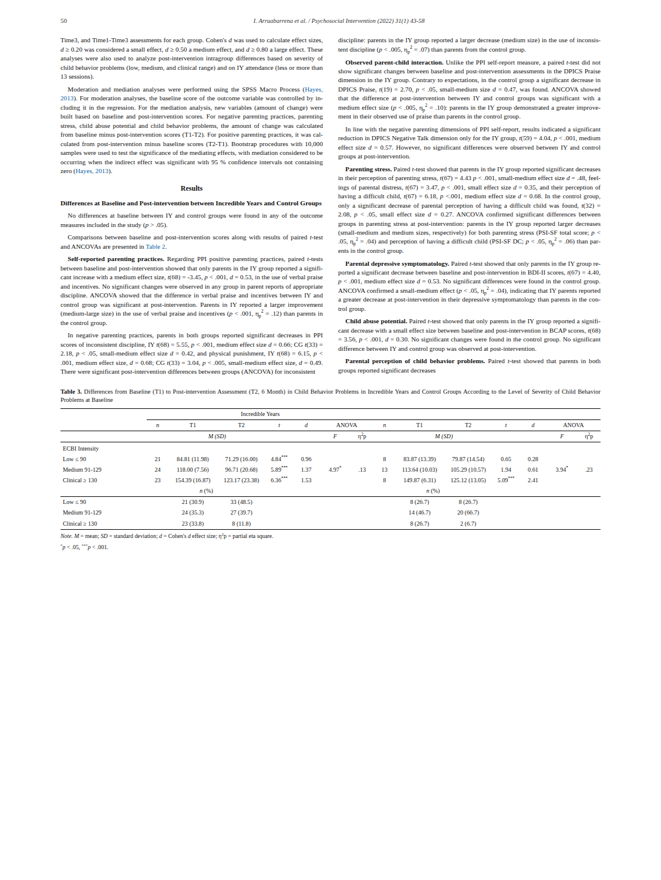50
I. Arruabarrena et al. / Psychosocial Intervention (2022) 31(1) 43-58
Time3, and Time1-Time3 assessments for each group. Cohen's d was used to calculate effect sizes, d ≥ 0.20 was considered a small effect, d ≥ 0.50 a medium effect, and d ≥ 0.80 a large effect. These analyses were also used to analyze post-intervention intragroup differences based on severity of child behavior problems (low, medium, and clinical range) and on IY attendance (less or more than 13 sessions).
Moderation and mediation analyses were performed using the SPSS Macro Process (Hayes, 2013). For moderation analyses, the baseline score of the outcome variable was controlled by including it in the regression. For the mediation analysis, new variables (amount of change) were built based on baseline and post-intervention scores. For negative parenting practices, parenting stress, child abuse potential and child behavior problems, the amount of change was calculated from baseline minus post-intervention scores (T1-T2). For positive parenting practices, it was calculated from post-intervention minus baseline scores (T2-T1). Bootstrap procedures with 10,000 samples were used to test the significance of the mediating effects, with mediation considered to be occurring when the indirect effect was significant with 95 % confidence intervals not containing zero (Hayes, 2013).
Results
Differences at Baseline and Post-intervention between Incredible Years and Control Groups
No differences at baseline between IY and control groups were found in any of the outcome measures included in the study (p > .05).
Comparisons between baseline and post-intervention scores along with results of paired t-test and ANCOVAs are presented in Table 2.
Self-reported parenting practices. Regarding PPI positive parenting practices, paired t-tests between baseline and post-intervention showed that only parents in the IY group reported a significant increase with a medium effect size, t(68) = -3.45, p < .001, d = 0.53, in the use of verbal praise and incentives. No significant changes were observed in any group in parent reports of appropriate discipline. ANCOVA showed that the difference in verbal praise and incentives between IY and control group was significant at post-intervention. Parents in IY reported a larger improvement (medium-large size) in the use of verbal praise and incentives (p < .001, ηp2 = .12) than parents in the control group.
In negative parenting practices, parents in both groups reported significant decreases in PPI scores of inconsistent discipline, IY t(68) = 5.55, p < .001, medium effect size d = 0.66; CG t(33) = 2.18, p < .05, small-medium effect size d = 0.42, and physical punishment, IY t(68) = 6.15, p < .001, medium effect size, d = 0.68; CG t(33) = 3.04, p < .005, small-medium effect size, d = 0.49. There were significant post-intervention differences between groups (ANCOVA) for inconsistent
discipline: parents in the IY group reported a larger decrease (medium size) in the use of inconsistent discipline (p < .005, ηp2 = .07) than parents from the control group.
Observed parent-child interaction. Unlike the PPI self-report measure, a paired t-test did not show significant changes between baseline and post-intervention assessments in the DPICS Praise dimension in the IY group. Contrary to expectations, in the control group a significant decrease in DPICS Praise, t(19) = 2.70, p < .05, small-medium size d = 0.47, was found. ANCOVA showed that the difference at post-intervention between IY and control groups was significant with a medium effect size (p < .005, ηp2 = .10): parents in the IY group demonstrated a greater improvement in their observed use of praise than parents in the control group.
In line with the negative parenting dimensions of PPI self-report, results indicated a significant reduction in DPICS Negative Talk dimension only for the IY group, t(59) = 4.04, p < .001, medium effect size d = 0.57. However, no significant differences were observed between IY and control groups at post-intervention.
Parenting stress. Paired t-test showed that parents in the IY group reported significant decreases in their perception of parenting stress, t(67) = 4.43 p < .001, small-medium effect size d = .48, feelings of parental distress, t(67) = 3.47, p < .001, small effect size d = 0.35, and their perception of having a difficult child, t(67) = 6.18, p <.001, medium effect size d = 0.68. In the control group, only a significant decrease of parental perception of having a difficult child was found, t(32) = 2.08, p < .05, small effect size d = 0.27. ANCOVA confirmed significant differences between groups in parenting stress at post-intervention: parents in the IY group reported larger decreases (small-medium and medium sizes, respectively) for both parenting stress (PSI-SF total score; p < .05, ηp2 = .04) and perception of having a difficult child (PSI-SF DC; p < .05, ηp2 = .06) than parents in the control group.
Parental depressive symptomatology. Paired t-test showed that only parents in the IY group reported a significant decrease between baseline and post-intervention in BDI-II scores, t(67) = 4.40, p < .001, medium effect size d = 0.53. No significant differences were found in the control group. ANCOVA confirmed a small-medium effect (p < .05, ηp2 = .04), indicating that IY parents reported a greater decrease at post-intervention in their depressive symptomatology than parents in the control group.
Child abuse potential. Paired t-test showed that only parents in the IY group reported a significant decrease with a small effect size between baseline and post-intervention in BCAP scores, t(68) = 3.56, p < .001, d = 0.30. No significant changes were found in the control group. No significant difference between IY and control group was observed at post-intervention.
Parental perception of child behavior problems. Paired t-test showed that parents in both groups reported significant decreases
Table 3. Differences from Baseline (T1) to Post-intervention Assessment (T2, 6 Month) in Child Behavior Problems in Incredible Years and Control Groups According to the Level of Severity of Child Behavior Problems at Baseline
| | Incredible Years | |
| --- | --- | --- |
| | n | T1 | T2 | t | d | ANOVA | n | T1 | T2 | t | d | ANOVA |
| | | M (SD) | | | F | η 2 p | | M (SD) | | | F | η 2 p |
| ECBI Intensity |
| Low ≤ 90 | 21 | 84.81 (11.98) | 71.29 (16.00) | 4.84 *** | 0.96 | | | 8 | 83.87 (13.39) | 79.87 (14.54) | 0.65 | 0.28 | | |
| Medium 91-129 | 24 | 118.00 (7.56) | 96.71 (20.68) | 5.89 *** | 1.37 | 4.97 * | .13 | 13 | 113.64 (10.03) | 105.29 (10.57) | 1.94 | 0.61 | 3.94 * | .23 |
| Clinical ≥ 130 | 23 | 154.39 (16.87) | 123.17 (23.38) | 6.36 *** | 1.53 | | | 8 | 149.87 (6.31) | 125.12 (13.05) | 5.09 *** | 2.41 | | |
| | n (%) | | n (%) | |
| Low ≤ 90 | | 21 (30.9) | 33 (48.5) | | | 8 (26.7) | 8 (26.7) | |
| Medium 91-129 | | 24 (35.3) | 27 (39.7) | | | 14 (46.7) | 20 (66.7) | |
| Clinical ≥ 130 | | 23 (33.8) | 8 (11.8) | | | 8 (26.7) | 2 (6.7) | |
Note. M = mean; SD = standard deviation; d = Cohen's d effect size; η2p = partial eta square.
*p < .05, ***p < .001.